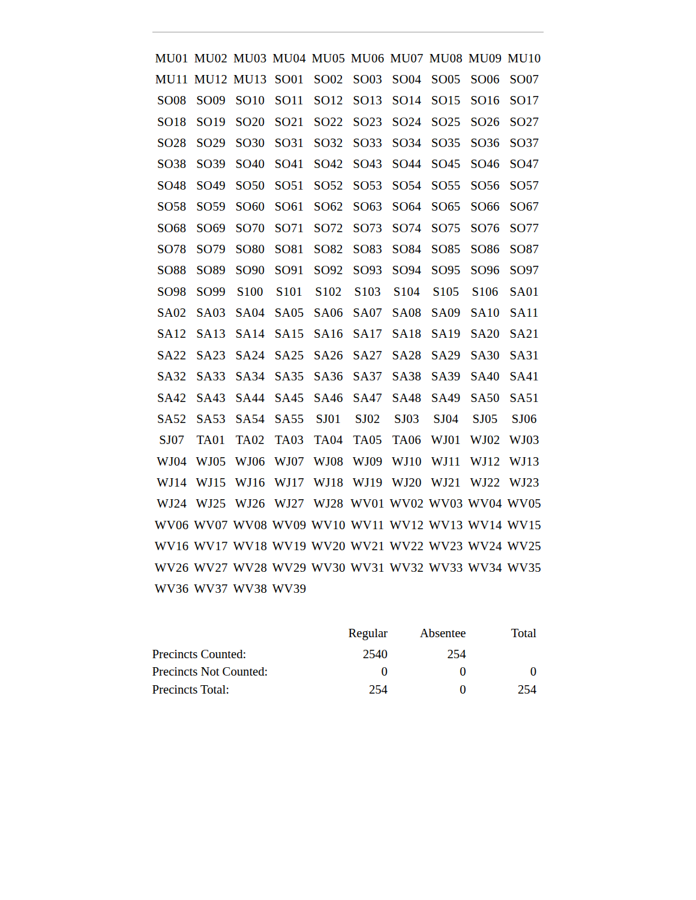| MU01 | MU02 | MU03 | MU04 | MU05 | MU06 | MU07 | MU08 | MU09 | MU10 |
| MU11 | MU12 | MU13 | SO01 | SO02 | SO03 | SO04 | SO05 | SO06 | SO07 |
| SO08 | SO09 | SO10 | SO11 | SO12 | SO13 | SO14 | SO15 | SO16 | SO17 |
| SO18 | SO19 | SO20 | SO21 | SO22 | SO23 | SO24 | SO25 | SO26 | SO27 |
| SO28 | SO29 | SO30 | SO31 | SO32 | SO33 | SO34 | SO35 | SO36 | SO37 |
| SO38 | SO39 | SO40 | SO41 | SO42 | SO43 | SO44 | SO45 | SO46 | SO47 |
| SO48 | SO49 | SO50 | SO51 | SO52 | SO53 | SO54 | SO55 | SO56 | SO57 |
| SO58 | SO59 | SO60 | SO61 | SO62 | SO63 | SO64 | SO65 | SO66 | SO67 |
| SO68 | SO69 | SO70 | SO71 | SO72 | SO73 | SO74 | SO75 | SO76 | SO77 |
| SO78 | SO79 | SO80 | SO81 | SO82 | SO83 | SO84 | SO85 | SO86 | SO87 |
| SO88 | SO89 | SO90 | SO91 | SO92 | SO93 | SO94 | SO95 | SO96 | SO97 |
| SO98 | SO99 | S100 | S101 | S102 | S103 | S104 | S105 | S106 | SA01 |
| SA02 | SA03 | SA04 | SA05 | SA06 | SA07 | SA08 | SA09 | SA10 | SA11 |
| SA12 | SA13 | SA14 | SA15 | SA16 | SA17 | SA18 | SA19 | SA20 | SA21 |
| SA22 | SA23 | SA24 | SA25 | SA26 | SA27 | SA28 | SA29 | SA30 | SA31 |
| SA32 | SA33 | SA34 | SA35 | SA36 | SA37 | SA38 | SA39 | SA40 | SA41 |
| SA42 | SA43 | SA44 | SA45 | SA46 | SA47 | SA48 | SA49 | SA50 | SA51 |
| SA52 | SA53 | SA54 | SA55 | SJ01 | SJ02 | SJ03 | SJ04 | SJ05 | SJ06 |
| SJ07 | TA01 | TA02 | TA03 | TA04 | TA05 | TA06 | WJ01 | WJ02 | WJ03 |
| WJ04 | WJ05 | WJ06 | WJ07 | WJ08 | WJ09 | WJ10 | WJ11 | WJ12 | WJ13 |
| WJ14 | WJ15 | WJ16 | WJ17 | WJ18 | WJ19 | WJ20 | WJ21 | WJ22 | WJ23 |
| WJ24 | WJ25 | WJ26 | WJ27 | WJ28 | WV01 | WV02 | WV03 | WV04 | WV05 |
| WV06 | WV07 | WV08 | WV09 | WV10 | WV11 | WV12 | WV13 | WV14 | WV15 |
| WV16 | WV17 | WV18 | WV19 | WV20 | WV21 | WV22 | WV23 | WV24 | WV25 |
| WV26 | WV27 | WV28 | WV29 | WV30 | WV31 | WV32 | WV33 | WV34 | WV35 |
| WV36 | WV37 | WV38 | WV39 | | | | | | |
| | Regular | Absentee | Total |
| --- | --- | --- | --- |
| Precincts Counted: | 2540 | 254 | |
| Precincts Not Counted: | 0 | 0 | 0 |
| Precincts Total: | 254 | 0 | 254 |